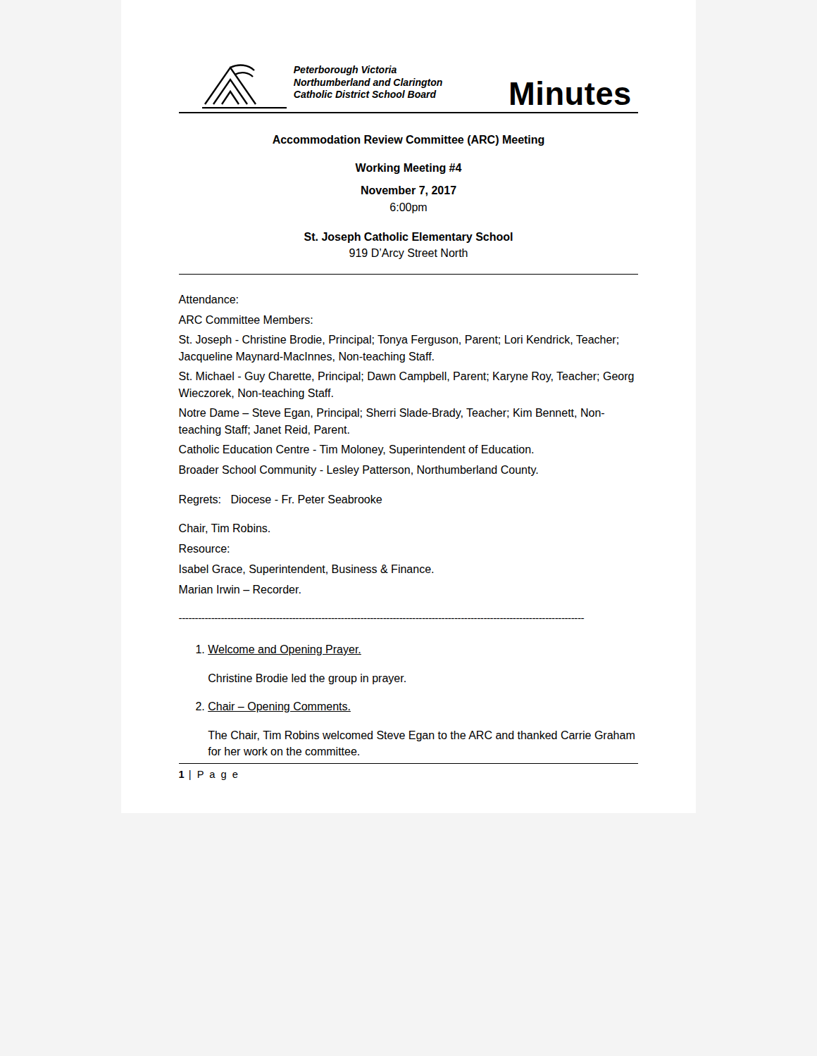Peterborough Victoria
Northumberland and Clarington
Catholic District School Board
Minutes
Accommodation Review Committee (ARC) Meeting
Working Meeting #4
November 7, 2017
6:00pm
St. Joseph Catholic Elementary School
919 D’Arcy Street North
Attendance:
ARC Committee Members:
St. Joseph - Christine Brodie, Principal; Tonya Ferguson, Parent; Lori Kendrick, Teacher; Jacqueline Maynard-MacInnes, Non-teaching Staff.
St. Michael - Guy Charette, Principal; Dawn Campbell, Parent; Karyne Roy, Teacher; Georg Wieczorek, Non-teaching Staff.
Notre Dame – Steve Egan, Principal; Sherri Slade-Brady, Teacher; Kim Bennett, Non-teaching Staff; Janet Reid, Parent.
Catholic Education Centre - Tim Moloney, Superintendent of Education.
Broader School Community - Lesley Patterson, Northumberland County.
Regrets: Diocese - Fr. Peter Seabrooke
Chair, Tim Robins.
Resource:
Isabel Grace, Superintendent, Business & Finance.
Marian Irwin – Recorder.
-----------------------------------------------------------------------------------------------------------------------------
Welcome and Opening Prayer.
Christine Brodie led the group in prayer.
Chair – Opening Comments.
The Chair, Tim Robins welcomed Steve Egan to the ARC and thanked Carrie Graham for her work on the committee.
1 | P a g e